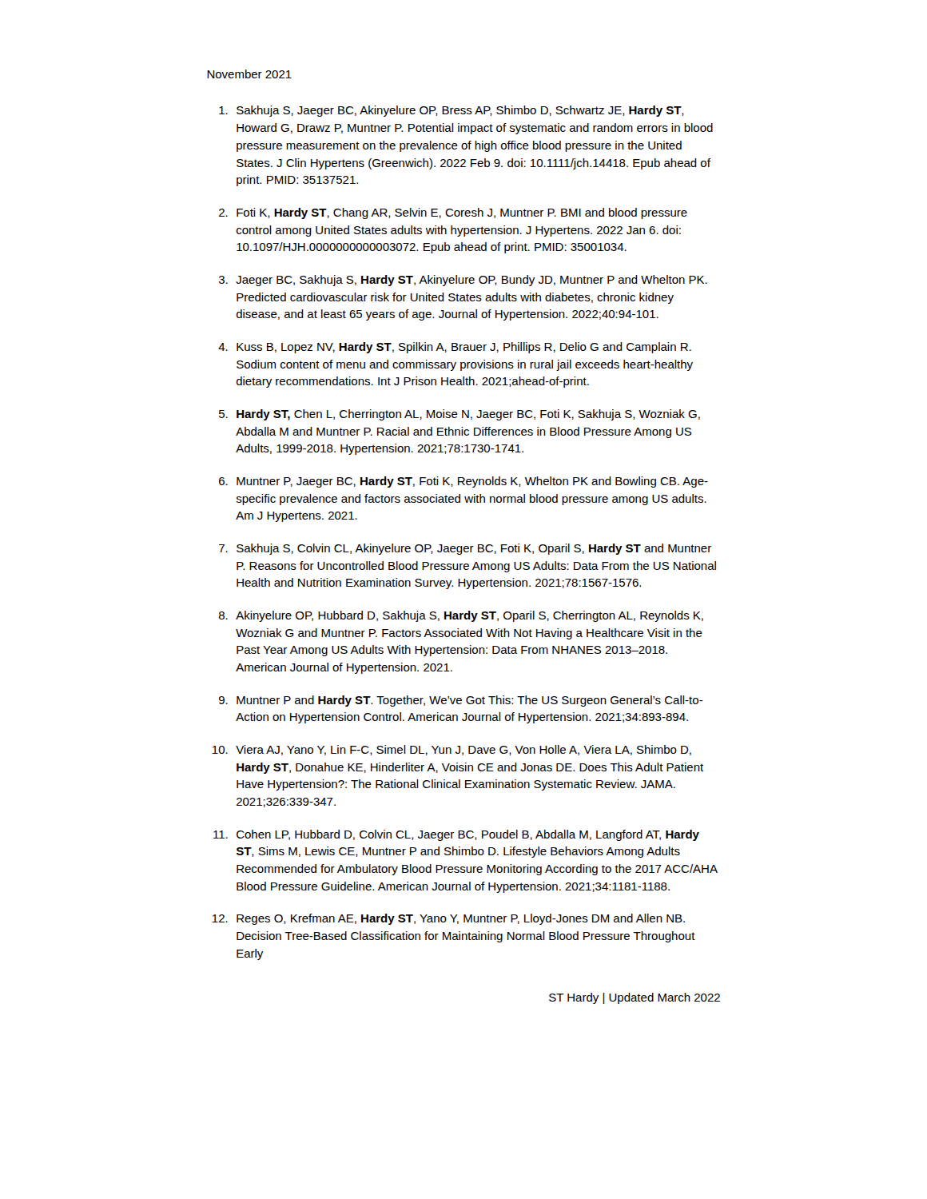November 2021
Sakhuja S, Jaeger BC, Akinyelure OP, Bress AP, Shimbo D, Schwartz JE, Hardy ST, Howard G, Drawz P, Muntner P. Potential impact of systematic and random errors in blood pressure measurement on the prevalence of high office blood pressure in the United States. J Clin Hypertens (Greenwich). 2022 Feb 9. doi: 10.1111/jch.14418. Epub ahead of print. PMID: 35137521.
Foti K, Hardy ST, Chang AR, Selvin E, Coresh J, Muntner P. BMI and blood pressure control among United States adults with hypertension. J Hypertens. 2022 Jan 6. doi: 10.1097/HJH.0000000000003072. Epub ahead of print. PMID: 35001034.
Jaeger BC, Sakhuja S, Hardy ST, Akinyelure OP, Bundy JD, Muntner P and Whelton PK. Predicted cardiovascular risk for United States adults with diabetes, chronic kidney disease, and at least 65 years of age. Journal of Hypertension. 2022;40:94-101.
Kuss B, Lopez NV, Hardy ST, Spilkin A, Brauer J, Phillips R, Delio G and Camplain R. Sodium content of menu and commissary provisions in rural jail exceeds heart-healthy dietary recommendations. Int J Prison Health. 2021;ahead-of-print.
Hardy ST, Chen L, Cherrington AL, Moise N, Jaeger BC, Foti K, Sakhuja S, Wozniak G, Abdalla M and Muntner P. Racial and Ethnic Differences in Blood Pressure Among US Adults, 1999-2018. Hypertension. 2021;78:1730-1741.
Muntner P, Jaeger BC, Hardy ST, Foti K, Reynolds K, Whelton PK and Bowling CB. Age-specific prevalence and factors associated with normal blood pressure among US adults. Am J Hypertens. 2021.
Sakhuja S, Colvin CL, Akinyelure OP, Jaeger BC, Foti K, Oparil S, Hardy ST and Muntner P. Reasons for Uncontrolled Blood Pressure Among US Adults: Data From the US National Health and Nutrition Examination Survey. Hypertension. 2021;78:1567-1576.
Akinyelure OP, Hubbard D, Sakhuja S, Hardy ST, Oparil S, Cherrington AL, Reynolds K, Wozniak G and Muntner P. Factors Associated With Not Having a Healthcare Visit in the Past Year Among US Adults With Hypertension: Data From NHANES 2013–2018. American Journal of Hypertension. 2021.
Muntner P and Hardy ST. Together, We’ve Got This: The US Surgeon General’s Call-to-Action on Hypertension Control. American Journal of Hypertension. 2021;34:893-894.
Viera AJ, Yano Y, Lin F-C, Simel DL, Yun J, Dave G, Von Holle A, Viera LA, Shimbo D, Hardy ST, Donahue KE, Hinderliter A, Voisin CE and Jonas DE. Does This Adult Patient Have Hypertension?: The Rational Clinical Examination Systematic Review. JAMA. 2021;326:339-347.
Cohen LP, Hubbard D, Colvin CL, Jaeger BC, Poudel B, Abdalla M, Langford AT, Hardy ST, Sims M, Lewis CE, Muntner P and Shimbo D. Lifestyle Behaviors Among Adults Recommended for Ambulatory Blood Pressure Monitoring According to the 2017 ACC/AHA Blood Pressure Guideline. American Journal of Hypertension. 2021;34:1181-1188.
Reges O, Krefman AE, Hardy ST, Yano Y, Muntner P, Lloyd-Jones DM and Allen NB. Decision Tree-Based Classification for Maintaining Normal Blood Pressure Throughout Early
ST Hardy | Updated March 2022